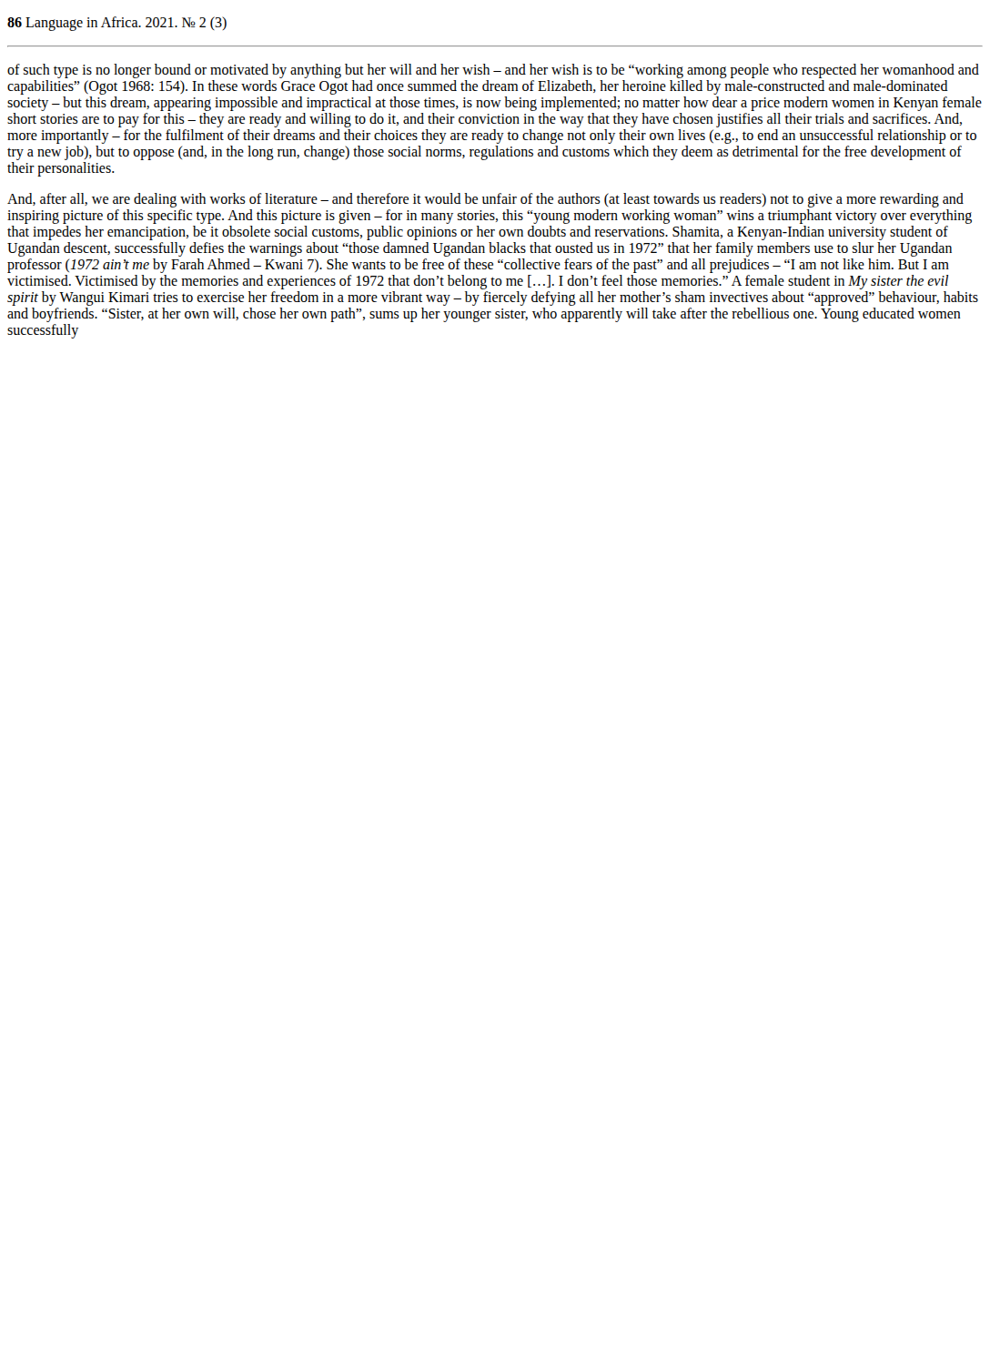86 Language in Africa. 2021. № 2 (3)
of such type is no longer bound or motivated by anything but her will and her wish – and her wish is to be “working among people who respected her womanhood and capabilities” (Ogot 1968: 154). In these words Grace Ogot had once summed the dream of Elizabeth, her heroine killed by male-constructed and male-dominated society – but this dream, appearing impossible and impractical at those times, is now being implemented; no matter how dear a price modern women in Kenyan female short stories are to pay for this – they are ready and willing to do it, and their conviction in the way that they have chosen justifies all their trials and sacrifices. And, more importantly – for the fulfilment of their dreams and their choices they are ready to change not only their own lives (e.g., to end an unsuccessful relationship or to try a new job), but to oppose (and, in the long run, change) those social norms, regulations and customs which they deem as detrimental for the free development of their personalities.
And, after all, we are dealing with works of literature – and therefore it would be unfair of the authors (at least towards us readers) not to give a more rewarding and inspiring picture of this specific type. And this picture is given – for in many stories, this “young modern working woman” wins a triumphant victory over everything that impedes her emancipation, be it obsolete social customs, public opinions or her own doubts and reservations. Shamita, a Kenyan-Indian university student of Ugandan descent, successfully defies the warnings about “those damned Ugandan blacks that ousted us in 1972” that her family members use to slur her Ugandan professor (1972 ain’t me by Farah Ahmed – Kwani 7). She wants to be free of these “collective fears of the past” and all prejudices – “I am not like him. But I am victimised. Victimised by the memories and experiences of 1972 that don’t belong to me […]. I don’t feel those memories.” A female student in My sister the evil spirit by Wangui Kimari tries to exercise her freedom in a more vibrant way – by fiercely defying all her mother’s sham invectives about “approved” behaviour, habits and boyfriends. “Sister, at her own will, chose her own path”, sums up her younger sister, who apparently will take after the rebellious one. Young educated women successfully